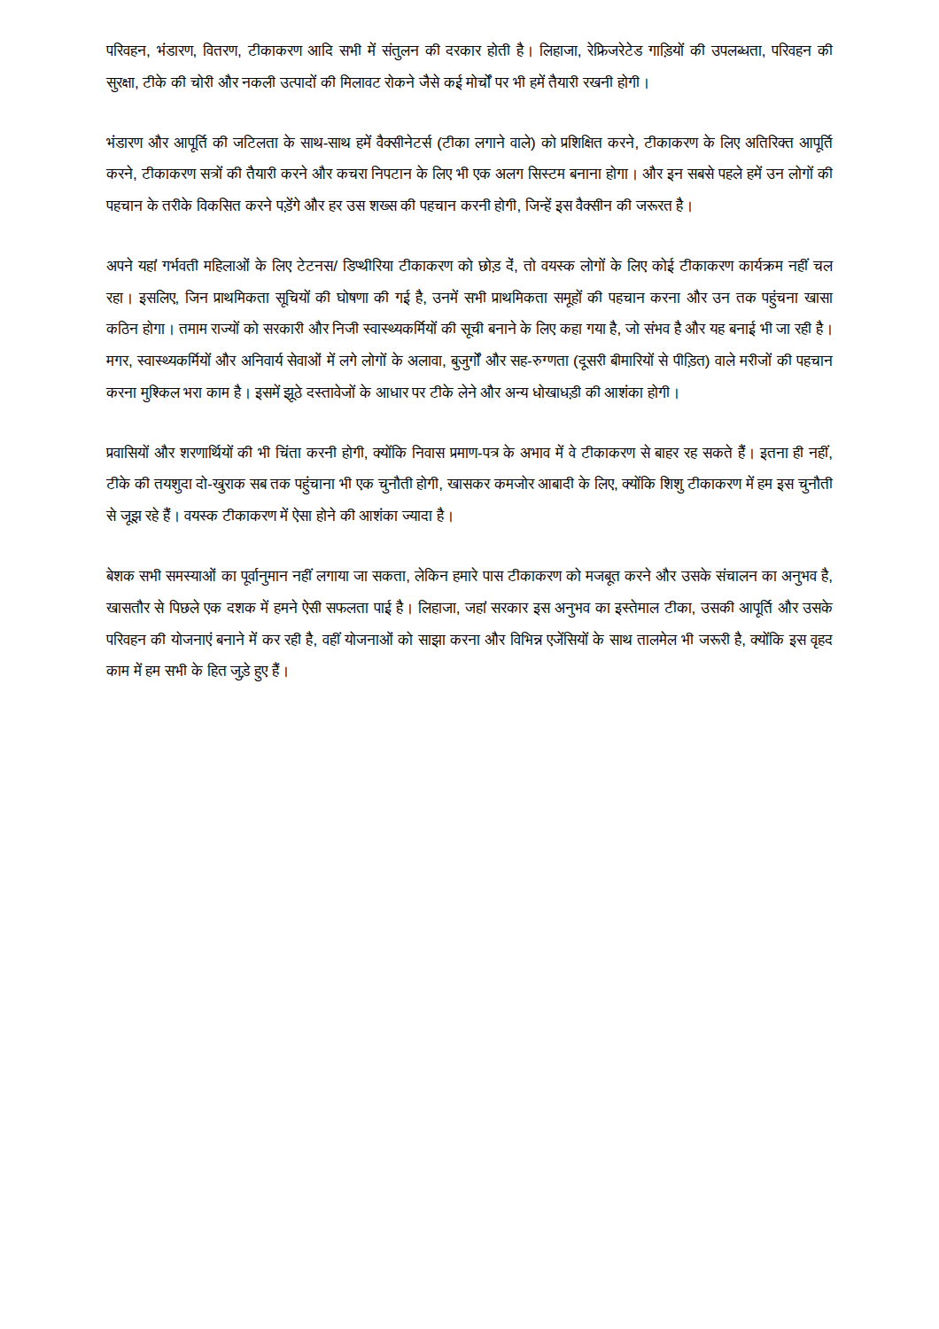परिवहन, भंडारण, वितरण, टीकाकरण आदि सभी में संतुलन की दरकार होती है। लिहाजा, रेफ्रिजरेटेड गाड़ियों की उपलब्धता, परिवहन की सुरक्षा, टीके की चोरी और नकली उत्पादों की मिलावट रोकने जैसे कई मोर्चों पर भी हमें तैयारी रखनी होगी।
भंडारण और आपूर्ति की जटिलता के साथ-साथ हमें वैक्सीनेटर्स (टीका लगाने वाले) को प्रशिक्षित करने, टीकाकरण के लिए अतिरिक्त आपूर्ति करने, टीकाकरण सत्रों की तैयारी करने और कचरा निपटान के लिए भी एक अलग सिस्टम बनाना होगा। और इन सबसे पहले हमें उन लोगों की पहचान के तरीके विकसित करने पड़ेंगे और हर उस शख्स की पहचान करनी होगी, जिन्हें इस वैक्सीन की जरूरत है।
अपने यहां गर्भवती महिलाओं के लिए टेटनस/ डिप्थीरिया टीकाकरण को छोड़ दें, तो वयस्क लोगों के लिए कोई टीकाकरण कार्यक्रम नहीं चल रहा। इसलिए, जिन प्राथमिकता सूचियों की घोषणा की गई है, उनमें सभी प्राथमिकता समूहों की पहचान करना और उन तक पहुंचना खासा कठिन होगा। तमाम राज्यों को सरकारी और निजी स्वास्थ्यकर्मियों की सूची बनाने के लिए कहा गया है, जो संभव है और यह बनाई भी जा रही है। मगर, स्वास्थ्यकर्मियों और अनिवार्य सेवाओं में लगे लोगों के अलावा, बुजुर्गों और सह-रुग्णता (दूसरी बीमारियों से पीड़ित) वाले मरीजों की पहचान करना मुश्किल भरा काम है। इसमें झूठे दस्तावेजों के आधार पर टीके लेने और अन्य धोखाधड़ी की आशंका होगी।
प्रवासियों और शरणार्थियों की भी चिंता करनी होगी, क्योंकि निवास प्रमाण-पत्र के अभाव में वे टीकाकरण से बाहर रह सकते हैं। इतना ही नहीं, टीके की तयशुदा दो-खुराक सब तक पहुंचाना भी एक चुनौती होगी, खासकर कमजोर आबादी के लिए, क्योंकि शिशु टीकाकरण में हम इस चुनौती से जूझ रहे हैं। वयस्क टीकाकरण में ऐसा होने की आशंका ज्यादा है।
बेशक सभी समस्याओं का पूर्वानुमान नहीं लगाया जा सकता, लेकिन हमारे पास टीकाकरण को मजबूत करने और उसके संचालन का अनुभव है, खासतौर से पिछले एक दशक में हमने ऐसी सफलता पाई है। लिहाजा, जहां सरकार इस अनुभव का इस्तेमाल टीका, उसकी आपूर्ति और उसके परिवहन की योजनाएं बनाने में कर रही है, वहीं योजनाओं को साझा करना और विभिन्न एजेंसियों के साथ तालमेल भी जरूरी है, क्योंकि इस वृहद काम में हम सभी के हित जुड़े हुए हैं।